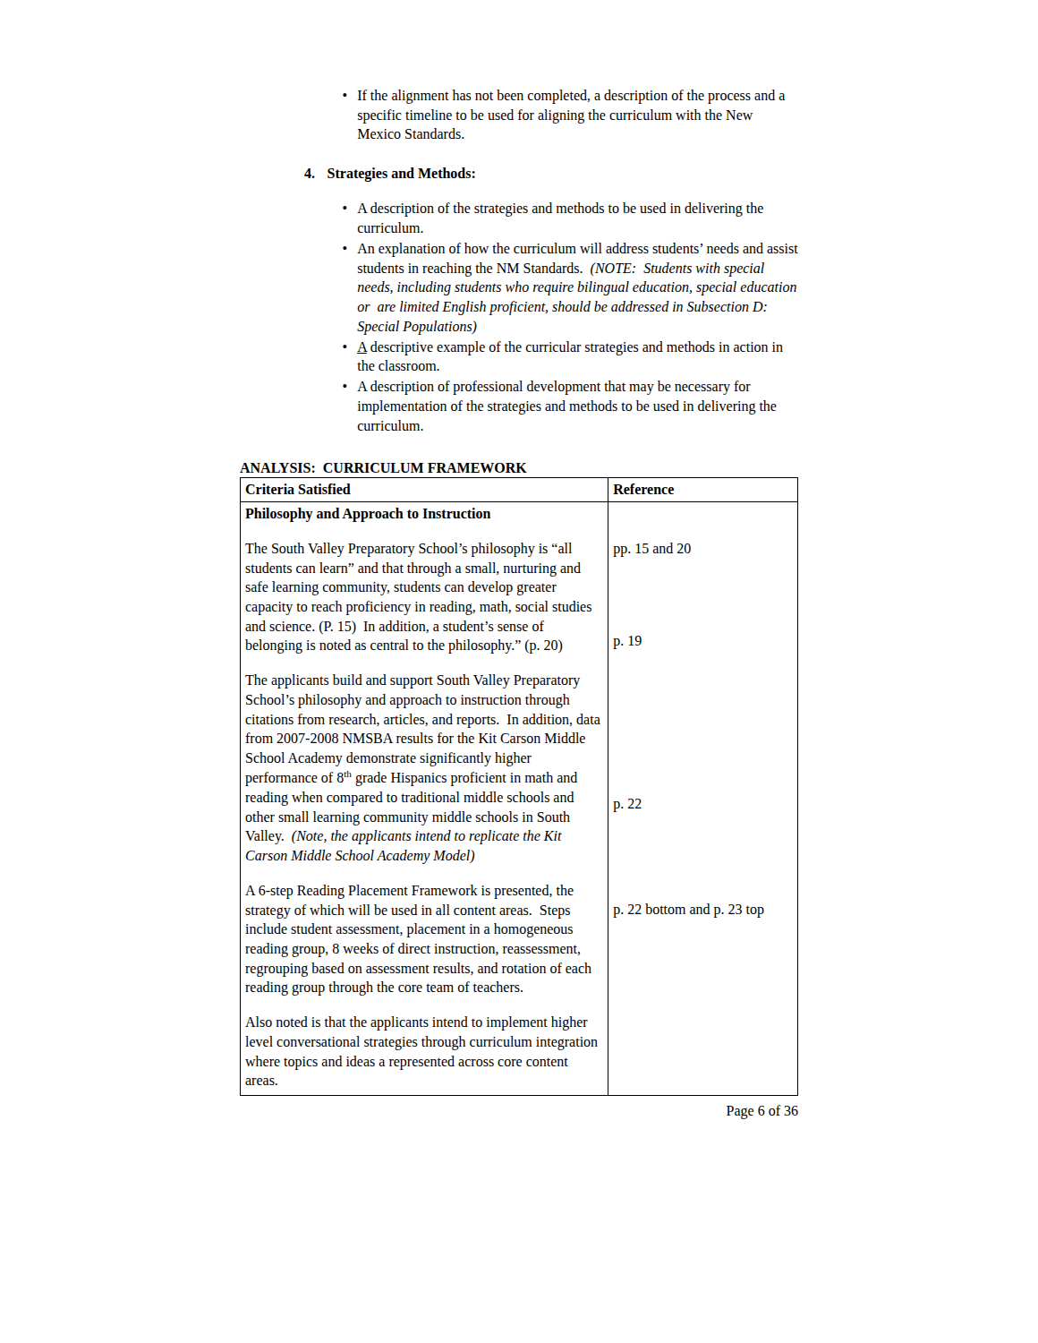If the alignment has not been completed, a description of the process and a specific timeline to be used for aligning the curriculum with the New Mexico Standards.
4. Strategies and Methods:
A description of the strategies and methods to be used in delivering the curriculum.
An explanation of how the curriculum will address students’ needs and assist students in reaching the NM Standards. (NOTE: Students with special needs, including students who require bilingual education, special education or are limited English proficient, should be addressed in Subsection D: Special Populations)
A descriptive example of the curricular strategies and methods in action in the classroom.
A description of professional development that may be necessary for implementation of the strategies and methods to be used in delivering the curriculum.
ANALYSIS: CURRICULUM FRAMEWORK
| Criteria Satisfied | Reference |
| --- | --- |
| Philosophy and Approach to Instruction The South Valley Preparatory School’s philosophy is “all students can learn” and that through a small, nurturing and safe learning community, students can develop greater capacity to reach proficiency in reading, math, social studies and science. (P. 15) In addition, a student’s sense of belonging is noted as central to the philosophy.” (p. 20) The applicants build and support South Valley Preparatory School’s philosophy and approach to instruction through citations from research, articles, and reports. In addition, data from 2007-2008 NMSBA results for the Kit Carson Middle School Academy demonstrate significantly higher performance of 8 th grade Hispanics proficient in math and reading when compared to traditional middle schools and other small learning community middle schools in South Valley. (Note, the applicants intend to replicate the Kit Carson Middle School Academy Model) A 6-step Reading Placement Framework is presented, the strategy of which will be used in all content areas. Steps include student assessment, placement in a homogeneous reading group, 8 weeks of direct instruction, reassessment, regrouping based on assessment results, and rotation of each reading group through the core team of teachers. Also noted is that the applicants intend to implement higher level conversational strategies through curriculum integration where topics and ideas a represented across core content areas. | pp. 15 and 20 p. 19 p. 22 p. 22 bottom and p. 23 top |
Page 6 of 36